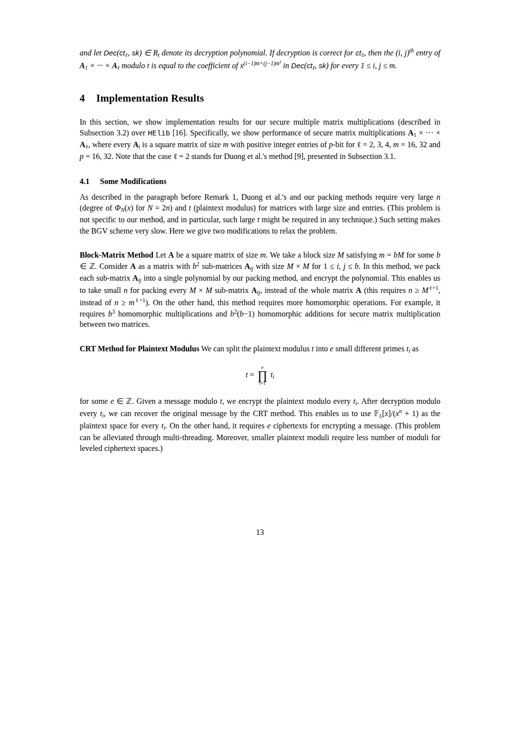and let Dec(ctℓ, sk) ∈ Rt denote its decryption polynomial. If decryption is correct for ctℓ, then the (i, j)th entry of A1 × ··· × Aℓ modulo t is equal to the coefficient of x(i−1)m+(j−1)mℓ in Dec(ctℓ, sk) for every 1 ≤ i, j ≤ m.
4 Implementation Results
In this section, we show implementation results for our secure multiple matrix multiplications (described in Subsection 3.2) over HElib [16]. Specifically, we show performance of secure matrix multiplications A1 × ··· × Aℓ, where every Ai is a square matrix of size m with positive integer entries of p-bit for ℓ = 2, 3, 4, m = 16, 32 and p = 16, 32. Note that the case ℓ = 2 stands for Duong et al.'s method [9], presented in Subsection 3.1.
4.1 Some Modifications
As described in the paragraph before Remark 1, Duong et al.'s and our packing methods require very large n (degree of ΦN(x) for N = 2n) and t (plaintext modulus) for matrices with large size and entries. (This problem is not specific to our method, and in particular, such large t might be required in any technique.) Such setting makes the BGV scheme very slow. Here we give two modifications to relax the problem.
Block-Matrix Method Let A be a square matrix of size m. We take a block size M satisfying m = bM for some b ∈ ℤ. Consider A as a matrix with b2 sub-matrices Aij with size M × M for 1 ≤ i, j ≤ b. In this method, we pack each sub-matrix Aij into a single polynomial by our packing method, and encrypt the polynomial. This enables us to take small n for packing every M × M sub-matrix Aij, instead of the whole matrix A (this requires n ≥ Mℓ+1, instead of n ≥ mℓ+1). On the other hand, this method requires more homomorphic operations. For example, it requires b3 homomorphic multiplications and b2(b−1) homomorphic additions for secure matrix multiplication between two matrices.
CRT Method for Plaintext Modulus We can split the plaintext modulus t into e small different primes ti as
t = e ∏ i=1 ti
for some e ∈ ℤ. Given a message modulo t, we encrypt the plaintext modulo every ti. After decryption modulo every ti, we can recover the original message by the CRT method. This enables us to use 𝔽ti[x]/(xn + 1) as the plaintext space for every ti. On the other hand, it requires e ciphertexts for encrypting a message. (This problem can be alleviated through multi-threading. Moreover, smaller plaintext moduli require less number of moduli for leveled ciphertext spaces.)
13